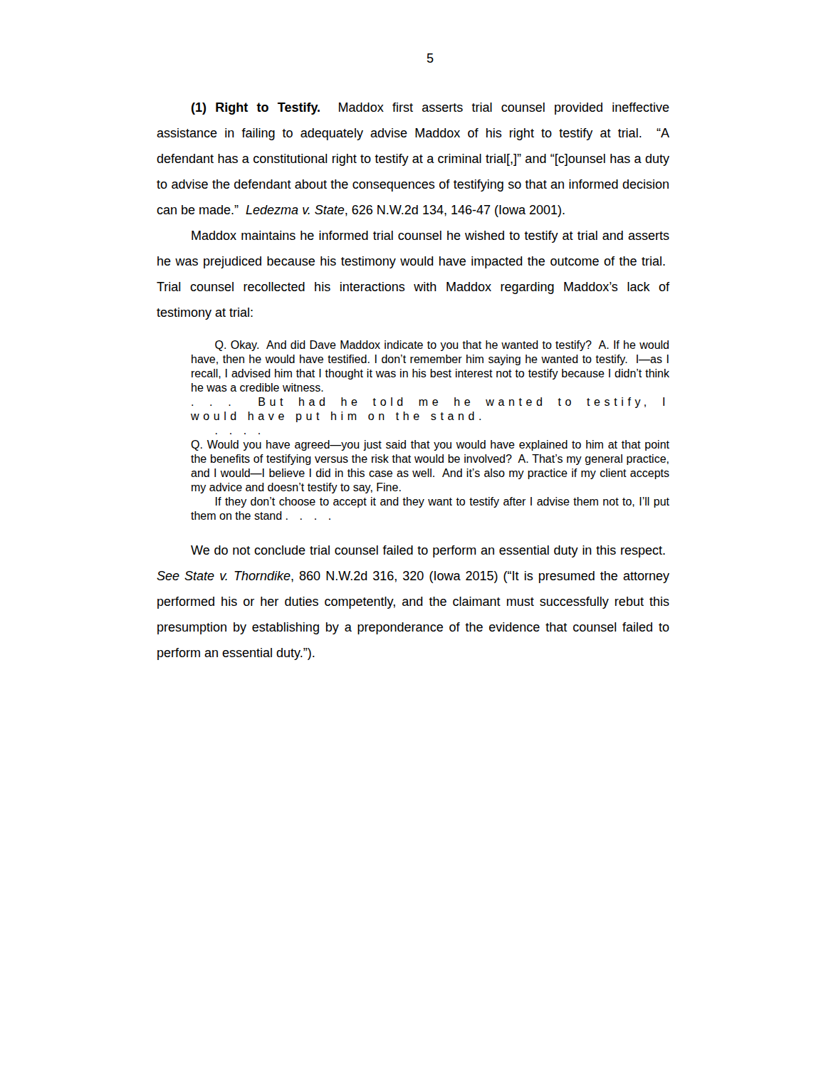5
(1) Right to Testify. Maddox first asserts trial counsel provided ineffective assistance in failing to adequately advise Maddox of his right to testify at trial. “A defendant has a constitutional right to testify at a criminal trial[,]” and “[c]ounsel has a duty to advise the defendant about the consequences of testifying so that an informed decision can be made.” Ledezma v. State, 626 N.W.2d 134, 146-47 (Iowa 2001).
Maddox maintains he informed trial counsel he wished to testify at trial and asserts he was prejudiced because his testimony would have impacted the outcome of the trial. Trial counsel recollected his interactions with Maddox regarding Maddox’s lack of testimony at trial:
Q. Okay. And did Dave Maddox indicate to you that he wanted to testify? A. If he would have, then he would have testified. I don’t remember him saying he wanted to testify. I—as I recall, I advised him that I thought it was in his best interest not to testify because I didn’t think he was a credible witness.
. . . But had he told me he wanted to testify, I would have put him on the stand.
. . . .
Q. Would you have agreed—you just said that you would have explained to him at that point the benefits of testifying versus the risk that would be involved? A. That’s my general practice, and I would—I believe I did in this case as well. And it’s also my practice if my client accepts my advice and doesn’t testify to say, Fine.
If they don’t choose to accept it and they want to testify after I advise them not to, I’ll put them on the stand . . . .
We do not conclude trial counsel failed to perform an essential duty in this respect. See State v. Thorndike, 860 N.W.2d 316, 320 (Iowa 2015) (“It is presumed the attorney performed his or her duties competently, and the claimant must successfully rebut this presumption by establishing by a preponderance of the evidence that counsel failed to perform an essential duty.”).